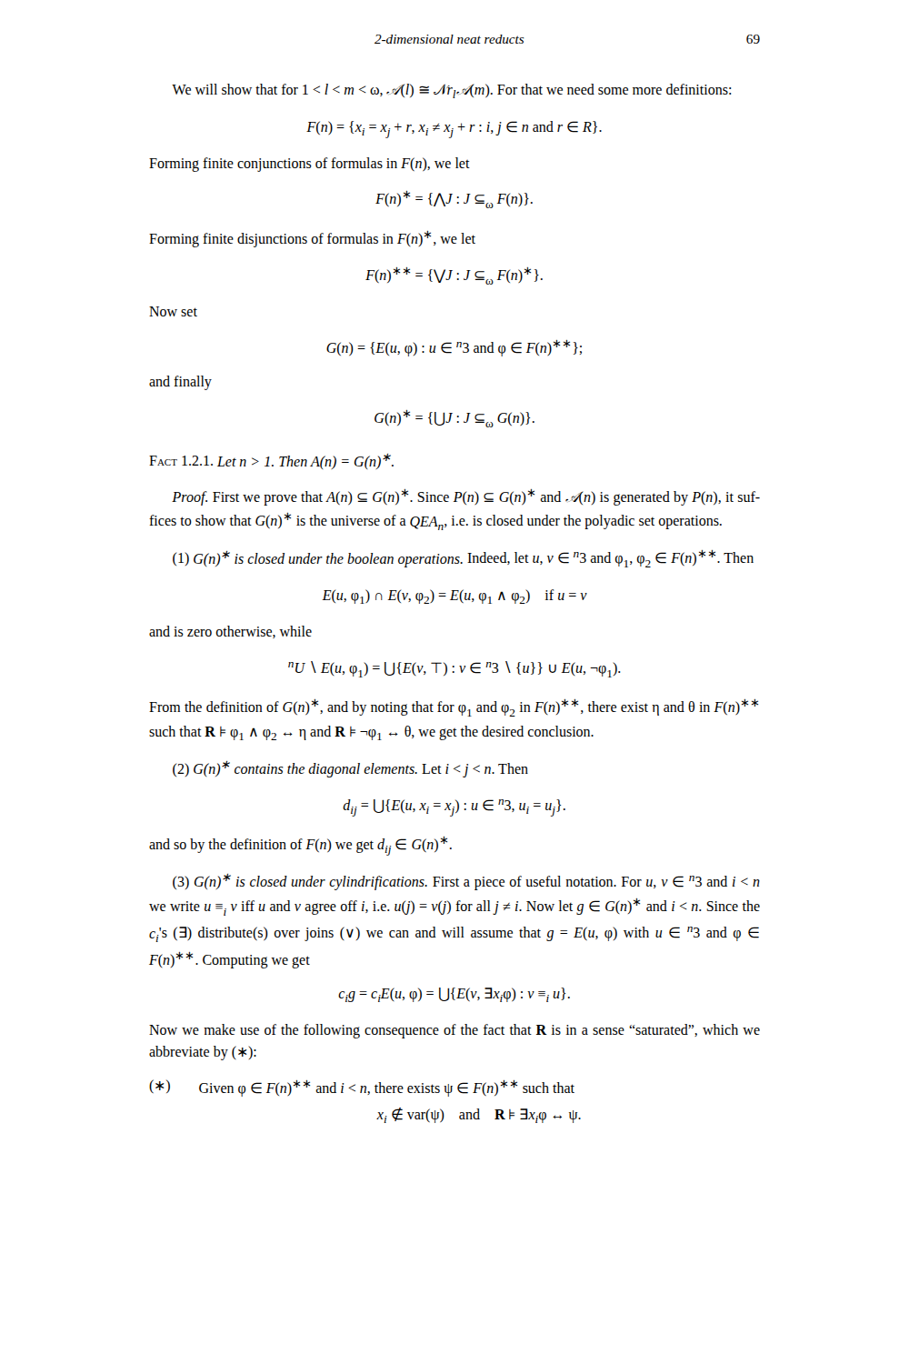2-dimensional neat reducts 69
We will show that for 1 < l < m < ω, 𝒜(l) ≅ 𝒩rl𝒜(m). For that we need some more definitions:
F(n) = {xi = xj + r, xi ≠ xj + r : i, j ∈ n and r ∈ R}.
Forming finite conjunctions of formulas in F(n), we let
F(n)∗ = {⋀J : J ⊆ω F(n)}.
Forming finite disjunctions of formulas in F(n)∗, we let
F(n)∗∗ = {⋁J : J ⊆ω F(n)∗}.
Now set
G(n) = {E(u, φ) : u ∈ n3 and φ ∈ F(n)∗∗};
and finally
G(n)∗ = {⋃J : J ⊆ω G(n)}.
Fact 1.2.1. Let n > 1. Then A(n) = G(n)∗.
Proof. First we prove that A(n) ⊆ G(n)∗. Since P(n) ⊆ G(n)∗ and 𝒜(n) is generated by P(n), it suffices to show that G(n)∗ is the universe of a QEAn, i.e. is closed under the polyadic set operations.
(1) G(n)∗ is closed under the boolean operations. Indeed, let u, v ∈ n3 and φ1, φ2 ∈ F(n)∗∗. Then
E(u, φ1) ∩ E(v, φ2) = E(u, φ1 ∧ φ2) if u = v
and is zero otherwise, while
nU ∖ E(u, φ1) = ⋃{E(v, ⊤) : v ∈ n3 ∖ {u}} ∪ E(u, ¬φ1).
From the definition of G(n)∗, and by noting that for φ1 and φ2 in F(n)∗∗, there exist η and θ in F(n)∗∗ such that R ⊧ φ1 ∧ φ2 ↔ η and R ⊧ ¬φ1 ↔ θ, we get the desired conclusion.
(2) G(n)∗ contains the diagonal elements. Let i < j < n. Then
dij = ⋃{E(u, xi = xj) : u ∈ n3, ui = uj}.
and so by the definition of F(n) we get dij ∈ G(n)∗.
(3) G(n)∗ is closed under cylindrifications. First a piece of useful notation. For u, v ∈ n3 and i < n we write u ≡i v iff u and v agree off i, i.e. u(j) = v(j) for all j ≠ i. Now let g ∈ G(n)∗ and i < n. Since the ci's (∃) distribute(s) over joins (∨) we can and will assume that g = E(u, φ) with u ∈ n3 and φ ∈ F(n)∗∗. Computing we get
cig = ciE(u, φ) = ⋃{E(v, ∃xiφ) : v ≡i u}.
Now we make use of the following consequence of the fact that R is in a sense “saturated”, which we abbreviate by (∗):
(∗) Given φ ∈ F(n)∗∗ and i < n, there exists ψ ∈ F(n)∗∗ such that xi ∉ var(ψ) and R ⊧ ∃xiφ ↔ ψ.